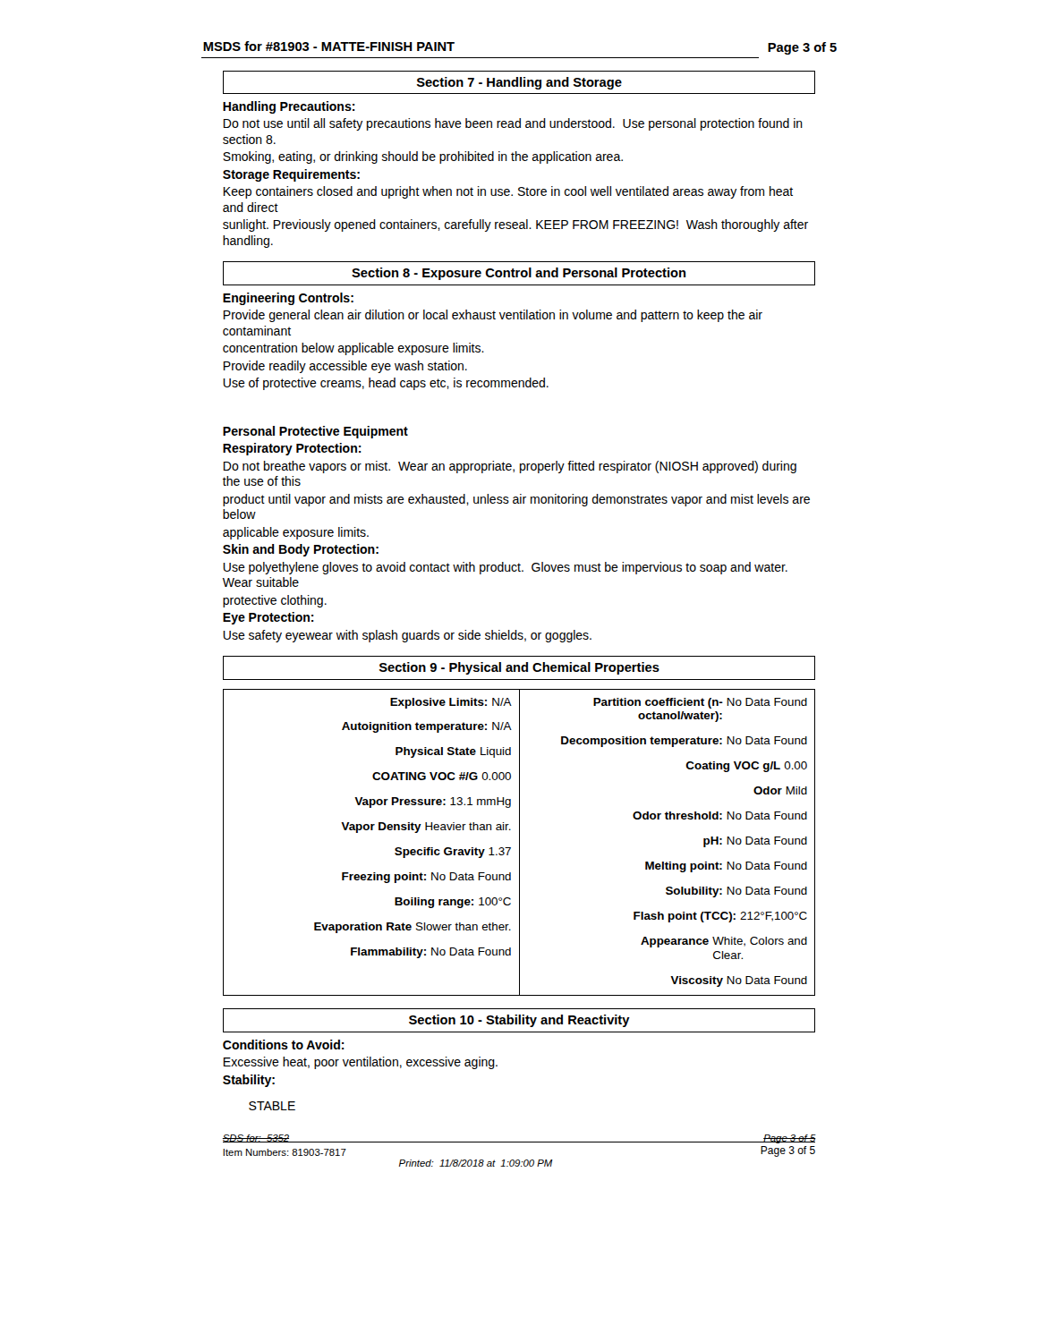MSDS for #81903 - MATTE-FINISH PAINT
Page 3 of 5
Section 7 - Handling and Storage
Handling Precautions:
Do not use until all safety precautions have been read and understood. Use personal protection found in section 8.
Smoking, eating, or drinking should be prohibited in the application area.
Storage Requirements:
Keep containers closed and upright when not in use. Store in cool well ventilated areas away from heat and direct
sunlight. Previously opened containers, carefully reseal. KEEP FROM FREEZING! Wash thoroughly after handling.
Section 8 - Exposure Control and Personal Protection
Engineering Controls:
Provide general clean air dilution or local exhaust ventilation in volume and pattern to keep the air contaminant
concentration below applicable exposure limits.
Provide readily accessible eye wash station.
Use of protective creams, head caps etc, is recommended.
Personal Protective Equipment
Respiratory Protection:
Do not breathe vapors or mist. Wear an appropriate, properly fitted respirator (NIOSH approved) during the use of this
product until vapor and mists are exhausted, unless air monitoring demonstrates vapor and mist levels are below
applicable exposure limits.
Skin and Body Protection:
Use polyethylene gloves to avoid contact with product. Gloves must be impervious to soap and water. Wear suitable
protective clothing.
Eye Protection:
Use safety eyewear with splash guards or side shields, or goggles.
Section 9 - Physical and Chemical Properties
| Explosive Limits: N/A Autoignition temperature: N/A Physical State Liquid COATING VOC #/G 0.000 Vapor Pressure: 13.1 mmHg Vapor Density Heavier than air. Specific Gravity 1.37 Freezing point: No Data Found Boiling range: 100°C Evaporation Rate Slower than ether. Flammability: No Data Found | Partition coefficient (n- octanol/water): No Data Found Decomposition temperature: No Data Found Coating VOC g/L 0.00 Odor Mild Odor threshold: No Data Found pH: No Data Found Melting point: No Data Found Solubility: No Data Found Flash point (TCC): 212°F,100°C Appearance White, Colors and Clear. Viscosity No Data Found |
Section 10 - Stability and Reactivity
Conditions to Avoid:
Excessive heat, poor ventilation, excessive aging.
Stability:
STABLE
SDS for: 5352
Page 3 of 5
Item Numbers: 81903-7817
Printed: 11/8/2018 at 1:09:00 PM
Page 3 of 5